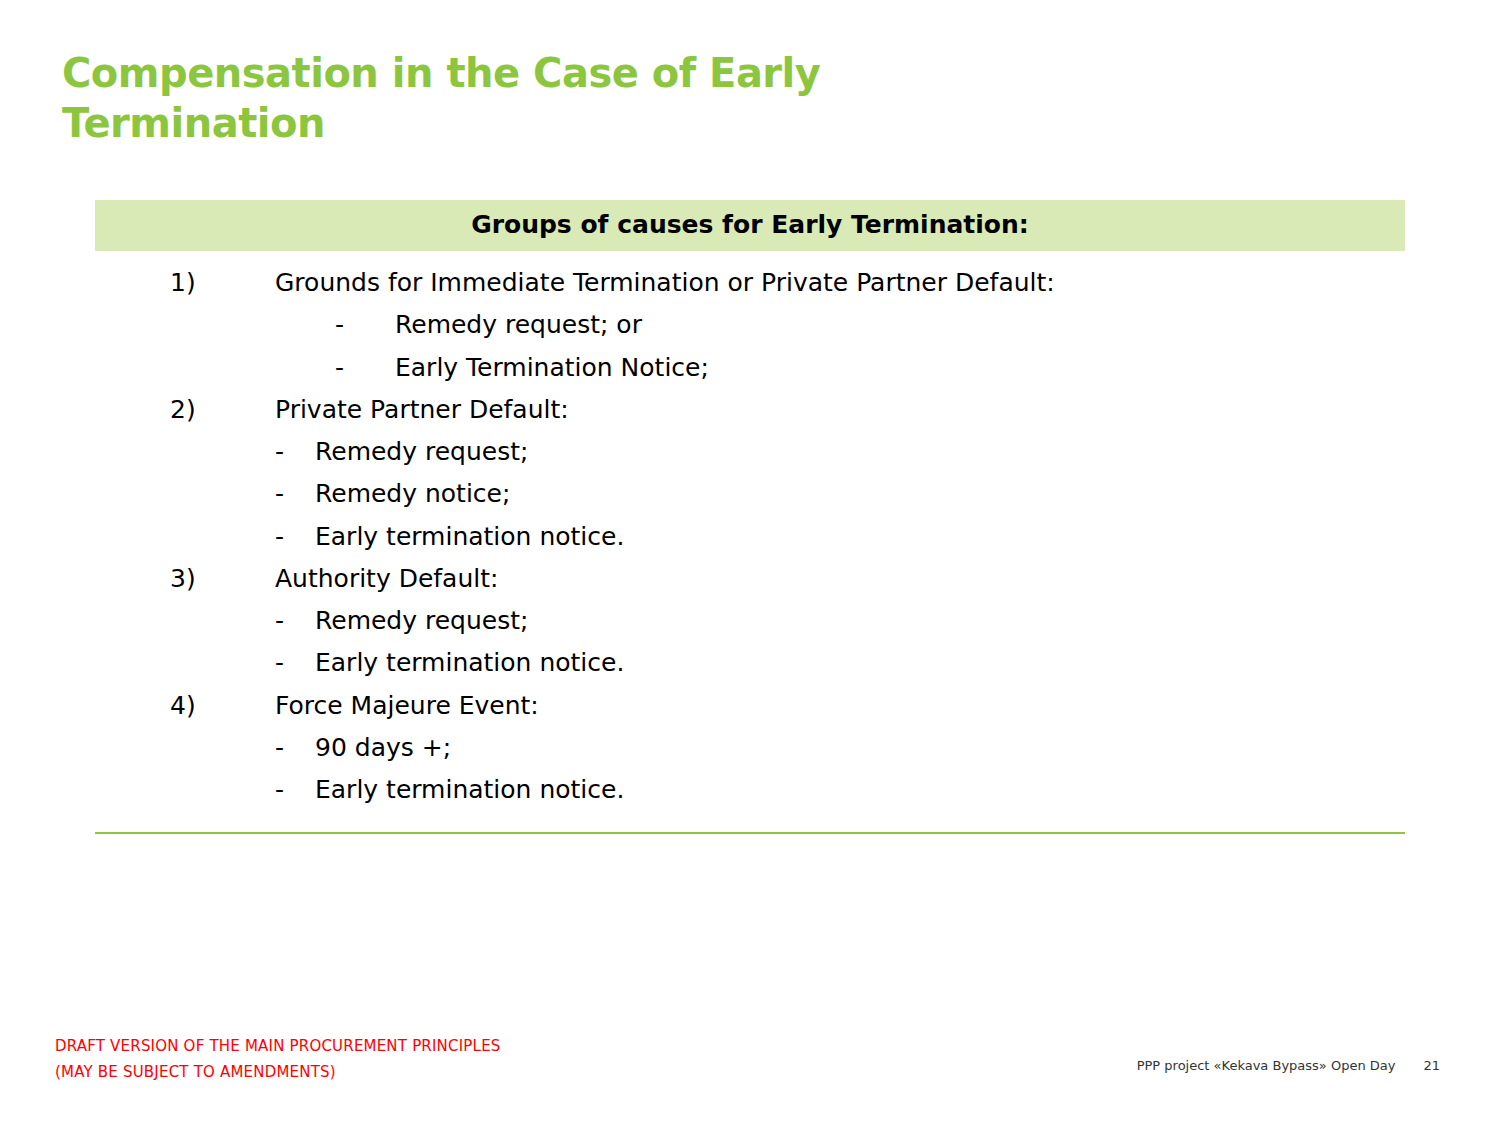Compensation in the Case of Early Termination
Groups of causes for Early Termination:
1) Grounds for Immediate Termination or Private Partner Default:
Remedy request; or
Early Termination Notice;
2) Private Partner Default:
Remedy request;
Remedy notice;
Early termination notice.
3) Authority Default:
Remedy request;
Early termination notice.
4) Force Majeure Event:
90 days +;
Early termination notice.
DRAFT VERSION OF THE MAIN PROCUREMENT PRINCIPLES
(MAY BE SUBJECT TO AMENDMENTS)
PPP project «Kekava Bypass» Open Day21